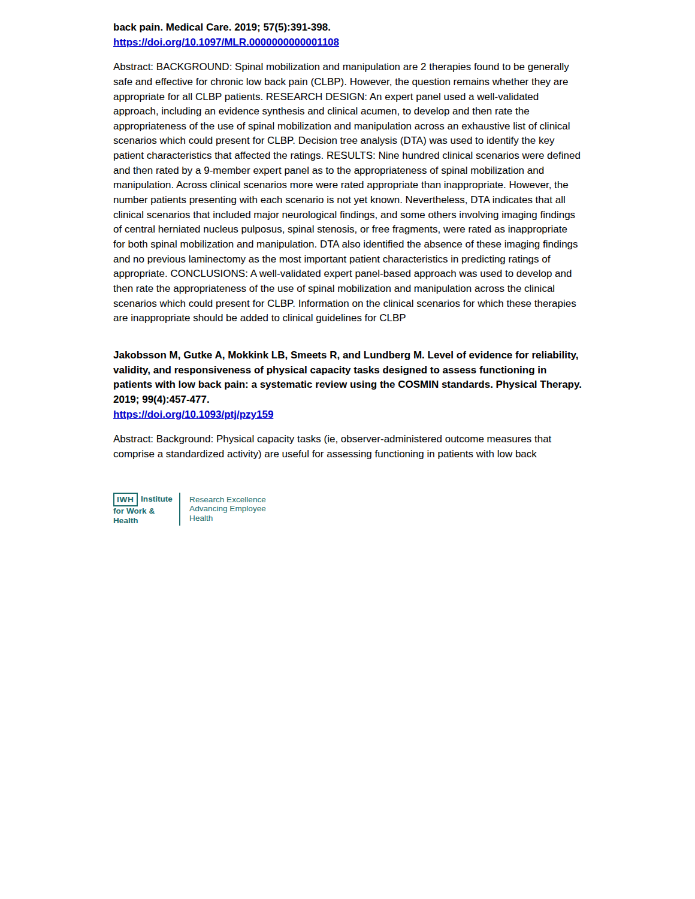back pain. Medical Care. 2019; 57(5):391-398.
https://doi.org/10.1097/MLR.0000000000001108
Abstract: BACKGROUND: Spinal mobilization and manipulation are 2 therapies found to be generally safe and effective for chronic low back pain (CLBP). However, the question remains whether they are appropriate for all CLBP patients. RESEARCH DESIGN: An expert panel used a well-validated approach, including an evidence synthesis and clinical acumen, to develop and then rate the appropriateness of the use of spinal mobilization and manipulation across an exhaustive list of clinical scenarios which could present for CLBP. Decision tree analysis (DTA) was used to identify the key patient characteristics that affected the ratings. RESULTS: Nine hundred clinical scenarios were defined and then rated by a 9-member expert panel as to the appropriateness of spinal mobilization and manipulation. Across clinical scenarios more were rated appropriate than inappropriate. However, the number patients presenting with each scenario is not yet known. Nevertheless, DTA indicates that all clinical scenarios that included major neurological findings, and some others involving imaging findings of central herniated nucleus pulposus, spinal stenosis, or free fragments, were rated as inappropriate for both spinal mobilization and manipulation. DTA also identified the absence of these imaging findings and no previous laminectomy as the most important patient characteristics in predicting ratings of appropriate. CONCLUSIONS: A well-validated expert panel-based approach was used to develop and then rate the appropriateness of the use of spinal mobilization and manipulation across the clinical scenarios which could present for CLBP. Information on the clinical scenarios for which these therapies are inappropriate should be added to clinical guidelines for CLBP
Jakobsson M, Gutke A, Mokkink LB, Smeets R, and Lundberg M. Level of evidence for reliability, validity, and responsiveness of physical capacity tasks designed to assess functioning in patients with low back pain: a systematic review using the COSMIN standards. Physical Therapy. 2019; 99(4):457-477.
https://doi.org/10.1093/ptj/pzy159
Abstract: Background: Physical capacity tasks (ie, observer-administered outcome measures that comprise a standardized activity) are useful for assessing functioning in patients with low back
IWHInstitute
for Work &
Health
Research Excellence
Advancing Employee
Health